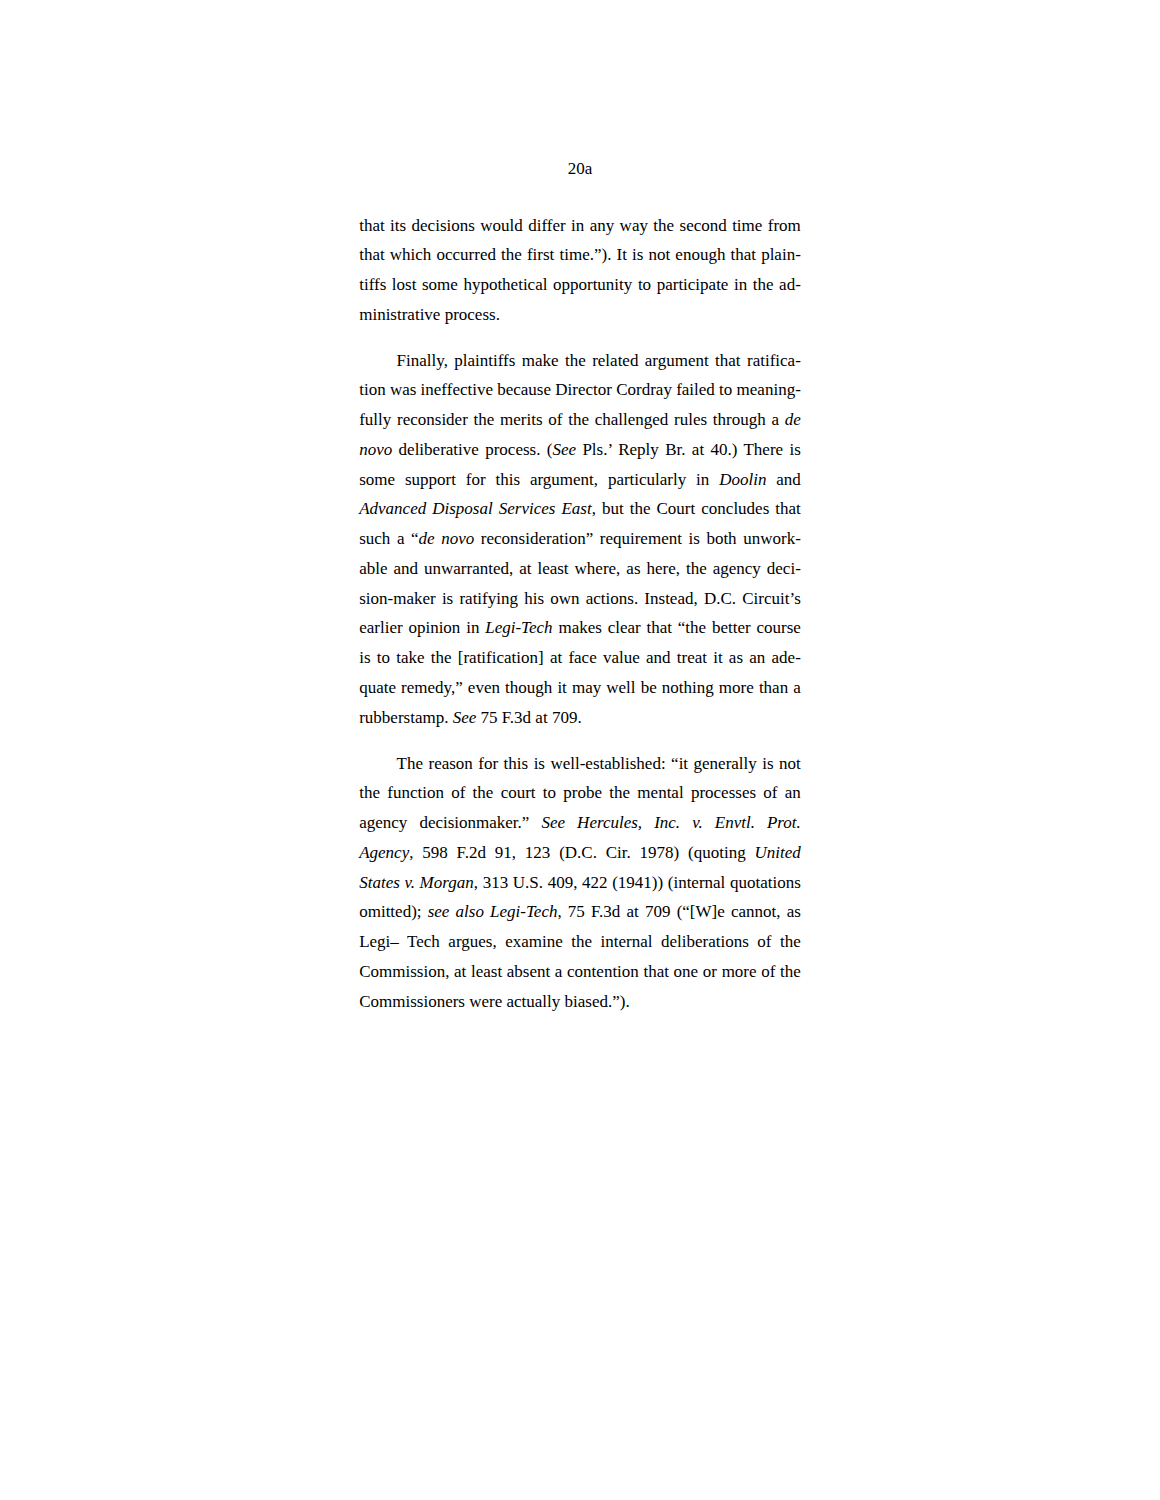20a
that its decisions would differ in any way the second time from that which occurred the first time.”). It is not enough that plaintiffs lost some hypothetical opportunity to participate in the administrative process.
Finally, plaintiffs make the related argument that ratification was ineffective because Director Cordray failed to meaningfully reconsider the merits of the challenged rules through a de novo deliberative process. (See Pls.’ Reply Br. at 40.) There is some support for this argument, particularly in Doolin and Advanced Disposal Services East, but the Court concludes that such a “de novo reconsideration” requirement is both unworkable and unwarranted, at least where, as here, the agency decision-maker is ratifying his own actions. Instead, D.C. Circuit’s earlier opinion in Legi-Tech makes clear that “the better course is to take the [ratification] at face value and treat it as an adequate remedy,” even though it may well be nothing more than a rubberstamp. See 75 F.3d at 709.
The reason for this is well-established: “it generally is not the function of the court to probe the mental processes of an agency decisionmaker.” See Hercules, Inc. v. Envtl. Prot. Agency, 598 F.2d 91, 123 (D.C. Cir. 1978) (quoting United States v. Morgan, 313 U.S. 409, 422 (1941)) (internal quotations omitted); see also Legi-Tech, 75 F.3d at 709 (“[W]e cannot, as Legi– Tech argues, examine the internal deliberations of the Commission, at least absent a contention that one or more of the Commissioners were actually biased.”).